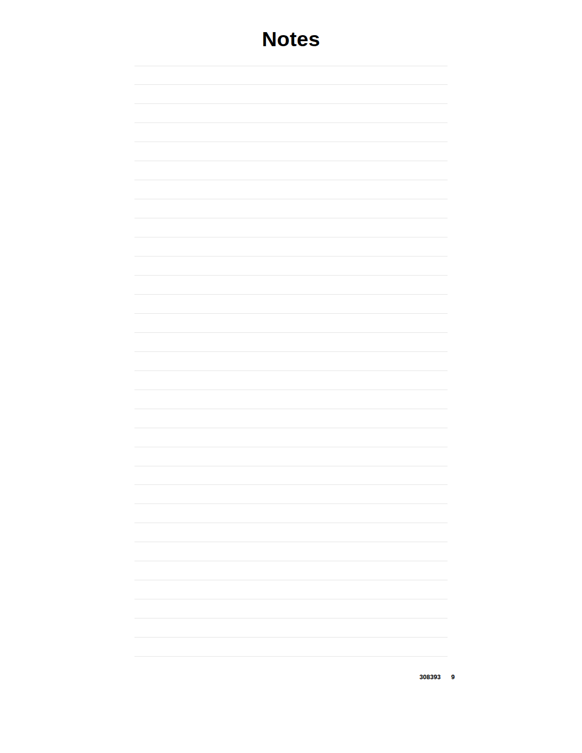Notes
3083939